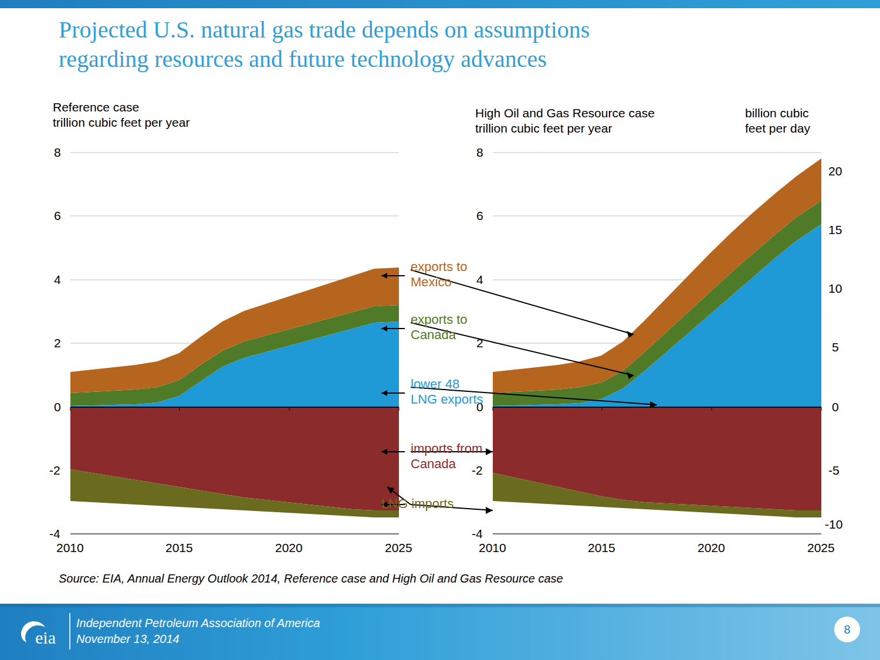Projected U.S. natural gas trade depends on assumptions
regarding resources and future technology advances
Reference case
trillion cubic feet per year
High Oil and Gas Resource case
trillion cubic feet per year
billion cubic
feet per day
8
6
4
2
0
-2
-4
2010
2015
2020
2025
8
6
4
2
0
-2
-4
20
15
10
5
0
-5
-10
2010
2015
2020
2025
exports to
Mexico
exports to
Canada
lower 48
LNG exports
imports from
Canada
LNG imports
Source: EIA, Annual Energy Outlook 2014, Reference case and High Oil and Gas Resource case
eia
Independent Petroleum Association of America
November 13, 2014
8